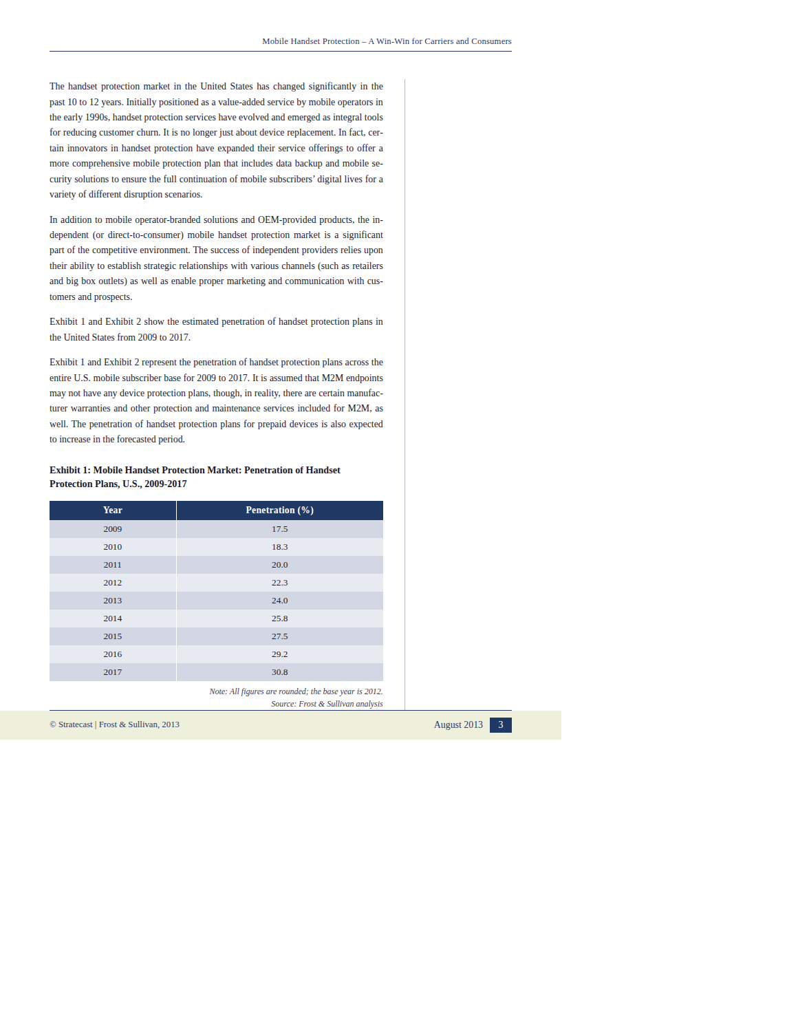Mobile Handset Protection – A Win-Win for Carriers and Consumers
The handset protection market in the United States has changed significantly in the past 10 to 12 years. Initially positioned as a value-added service by mobile operators in the early 1990s, handset protection services have evolved and emerged as integral tools for reducing customer churn. It is no longer just about device replacement. In fact, certain innovators in handset protection have expanded their service offerings to offer a more comprehensive mobile protection plan that includes data backup and mobile security solutions to ensure the full continuation of mobile subscribers’ digital lives for a variety of different disruption scenarios.
In addition to mobile operator-branded solutions and OEM-provided products, the independent (or direct-to-consumer) mobile handset protection market is a significant part of the competitive environment. The success of independent providers relies upon their ability to establish strategic relationships with various channels (such as retailers and big box outlets) as well as enable proper marketing and communication with customers and prospects.
Exhibit 1 and Exhibit 2 show the estimated penetration of handset protection plans in the United States from 2009 to 2017.
Exhibit 1 and Exhibit 2 represent the penetration of handset protection plans across the entire U.S. mobile subscriber base for 2009 to 2017. It is assumed that M2M endpoints may not have any device protection plans, though, in reality, there are certain manufacturer warranties and other protection and maintenance services included for M2M, as well. The penetration of handset protection plans for prepaid devices is also expected to increase in the forecasted period.
Exhibit 1: Mobile Handset Protection Market: Penetration of Handset Protection Plans, U.S., 2009-2017
| Year | Penetration (%) |
| --- | --- |
| 2009 | 17.5 |
| 2010 | 18.3 |
| 2011 | 20.0 |
| 2012 | 22.3 |
| 2013 | 24.0 |
| 2014 | 25.8 |
| 2015 | 27.5 |
| 2016 | 29.2 |
| 2017 | 30.8 |
Note: All figures are rounded; the base year is 2012.
Source: Frost & Sullivan analysis
© Stratecast | Frost & Sullivan, 2013
August 2013 3